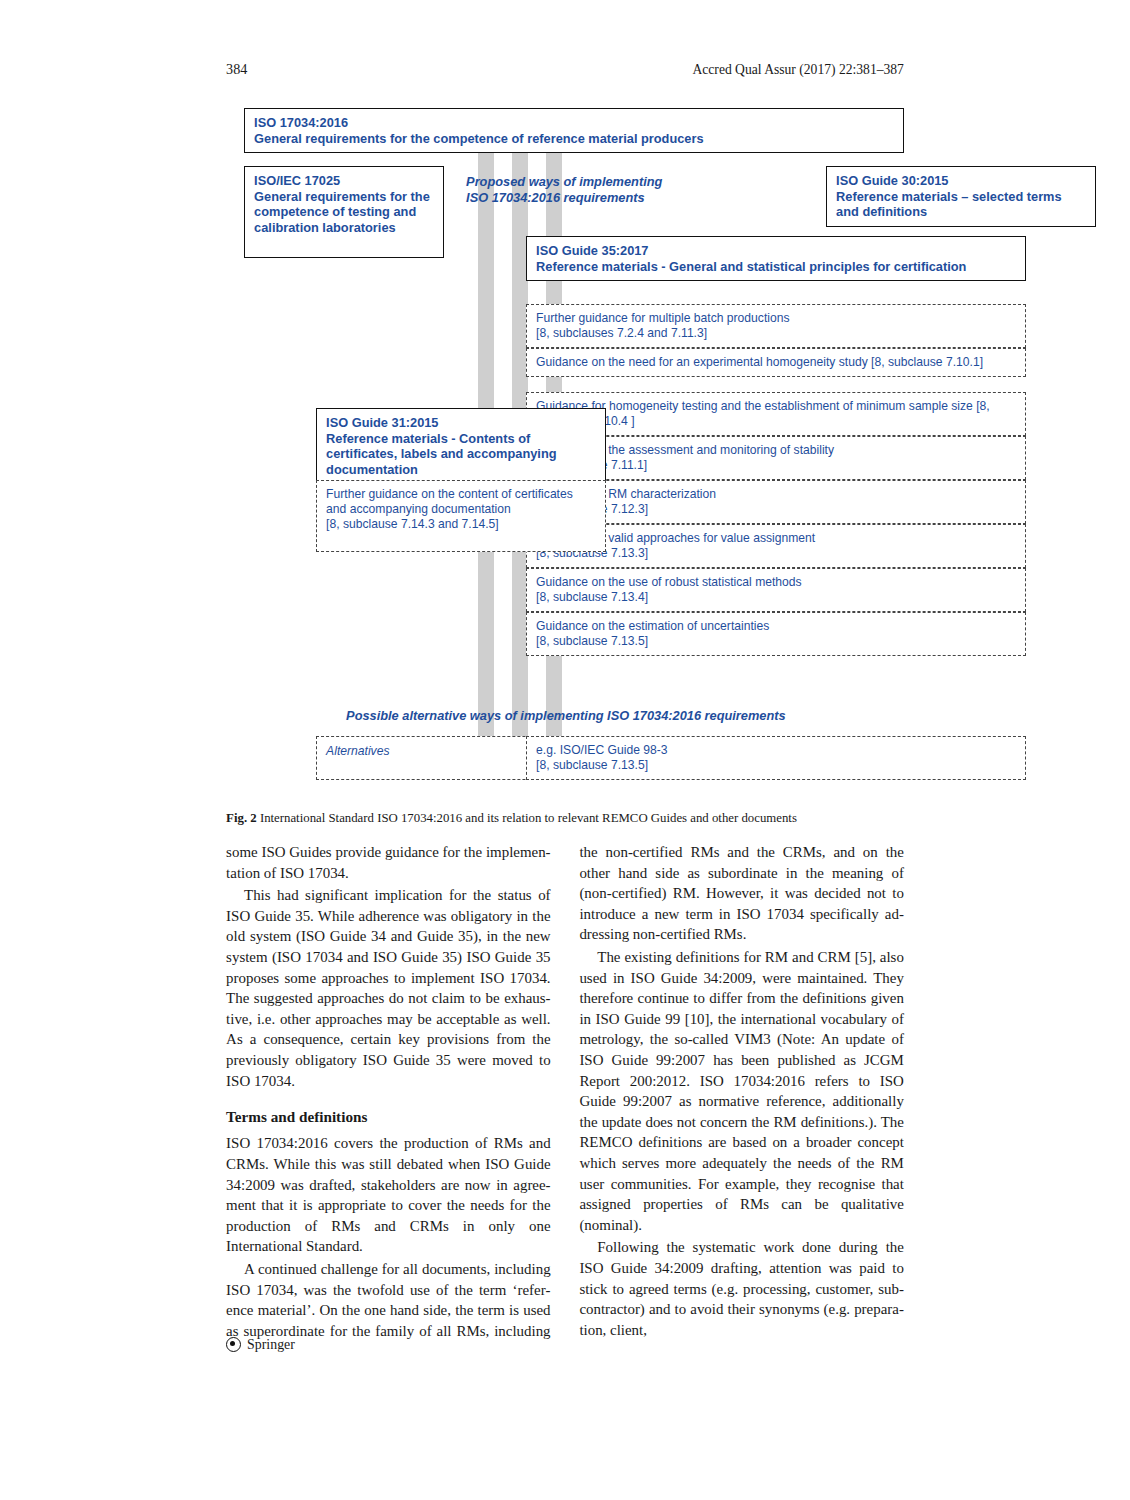384
Accred Qual Assur (2017) 22:381–387
ISO 17034:2016
General requirements for the competence of reference material producers
ISO/IEC 17025
General requirements for the competence of testing and calibration laboratories
Proposed ways of implementing
ISO 17034:2016 requirements
ISO Guide 30:2015
Reference materials – selected terms and definitions
ISO Guide 35:2017
Reference materials - General and statistical principles for certification
Further guidance for multiple batch productions
[8, subclauses 7.2.4 and 7.11.3]
Guidance on the need for an experimental homogeneity study [8, subclause 7.10.1]
Guidance for homogeneity testing and the establishment of minimum sample size [8, subclause 7.10.4 ]
Guidance on the assessment and monitoring of stability
[8, subclause 7.11.1]
Guidance on RM characterization
[8, subclause 7.12.3]
Guidance on valid approaches for value assignment
[8, subclause 7.13.3]
Guidance on the use of robust statistical methods
[8, subclause 7.13.4]
Guidance on the estimation of uncertainties
[8, subclause 7.13.5]
ISO Guide 31:2015
Reference materials - Contents of certificates, labels and accompanying documentation
Further guidance on the content of certificates and accompanying documentation
[8, subclause 7.14.3 and 7.14.5]
Possible alternative ways of implementing ISO 17034:2016 requirements
Alternatives
e.g. ISO/IEC Guide 98-3
[8, subclause 7.13.5]
Fig. 2 International Standard ISO 17034:2016 and its relation to relevant REMCO Guides and other documents
some ISO Guides provide guidance for the implementation of ISO 17034.
This had significant implication for the status of ISO Guide 35. While adherence was obligatory in the old system (ISO Guide 34 and Guide 35), in the new system (ISO 17034 and ISO Guide 35) ISO Guide 35 proposes some approaches to implement ISO 17034. The suggested approaches do not claim to be exhaustive, i.e. other approaches may be acceptable as well. As a consequence, certain key provisions from the previously obligatory ISO Guide 35 were moved to ISO 17034.
Terms and definitions
ISO 17034:2016 covers the production of RMs and CRMs. While this was still debated when ISO Guide 34:2009 was drafted, stakeholders are now in agreement that it is appropriate to cover the needs for the production of RMs and CRMs in only one International Standard.
A continued challenge for all documents, including ISO 17034, was the twofold use of the term ‘reference material’. On the one hand side, the term is used as superordinate for the family of all RMs, including the non-certified RMs and the CRMs, and on the other hand side as subordinate in the meaning of (non-certified) RM. However, it was decided not to introduce a new term in ISO 17034 specifically addressing non-certified RMs.
The existing definitions for RM and CRM [5], also used in ISO Guide 34:2009, were maintained. They therefore continue to differ from the definitions given in ISO Guide 99 [10], the international vocabulary of metrology, the so-called VIM3 (Note: An update of ISO Guide 99:2007 has been published as JCGM Report 200:2012. ISO 17034:2016 refers to ISO Guide 99:2007 as normative reference, additionally the update does not concern the RM definitions.). The REMCO definitions are based on a broader concept which serves more adequately the needs of the RM user communities. For example, they recognise that assigned properties of RMs can be qualitative (nominal).
Following the systematic work done during the ISO Guide 34:2009 drafting, attention was paid to stick to agreed terms (e.g. processing, customer, subcontractor) and to avoid their synonyms (e.g. preparation, client,
Springer